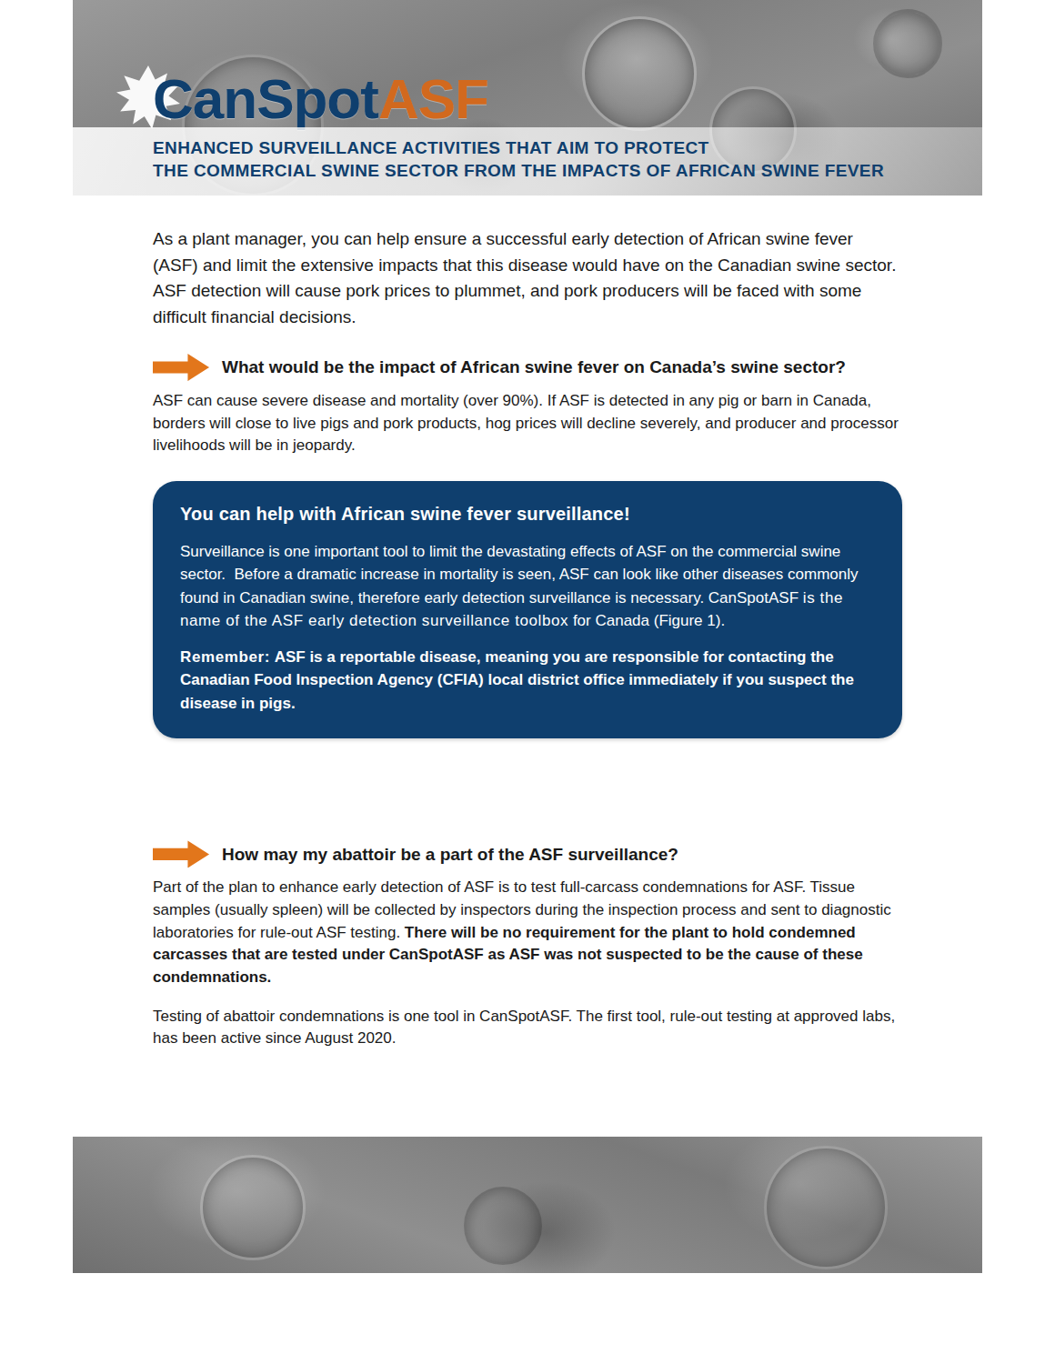CanSpot ASF
Enhanced surveillance activities that aim to protect
the commercial swine sector from the impacts of African swine fever
As a plant manager, you can help ensure a successful early detection of African swine fever (ASF) and limit the extensive impacts that this disease would have on the Canadian swine sector. ASF detection will cause pork prices to plummet, and pork producers will be faced with some difficult financial decisions.
What would be the impact of African swine fever on Canada’s swine sector?
ASF can cause severe disease and mortality (over 90%). If ASF is detected in any pig or barn in Canada, borders will close to live pigs and pork products, hog prices will decline severely, and producer and processor livelihoods will be in jeopardy.
You can help with African swine fever surveillance!
Surveillance is one important tool to limit the devastating effects of ASF on the commercial swine sector. Before a dramatic increase in mortality is seen, ASF can look like other diseases commonly found in Canadian swine, therefore early detection surveillance is necessary. CanSpotASF is the name of the ASF early detection surveillance toolbox for Canada (Figure 1).
Remember: ASF is a reportable disease, meaning you are responsible for contacting the Canadian Food Inspection Agency (CFIA) local district office immediately if you suspect the disease in pigs.
How may my abattoir be a part of the ASF surveillance?
Part of the plan to enhance early detection of ASF is to test full-carcass condemnations for ASF. Tissue samples (usually spleen) will be collected by inspectors during the inspection process and sent to diagnostic laboratories for rule-out ASF testing. There will be no requirement for the plant to hold condemned carcasses that are tested under CanSpotASF as ASF was not suspected to be the cause of these condemnations.
Testing of abattoir condemnations is one tool in CanSpotASF. The first tool, rule-out testing at approved labs, has been active since August 2020.